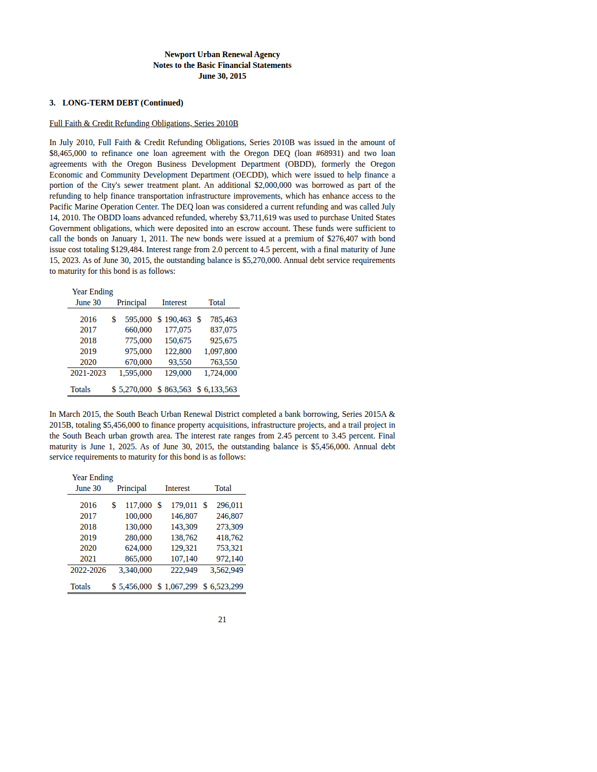Newport Urban Renewal Agency
Notes to the Basic Financial Statements
June 30, 2015
3. LONG-TERM DEBT (Continued)
Full Faith & Credit Refunding Obligations, Series 2010B
In July 2010, Full Faith & Credit Refunding Obligations, Series 2010B was issued in the amount of $8,465,000 to refinance one loan agreement with the Oregon DEQ (loan #68931) and two loan agreements with the Oregon Business Development Department (OBDD), formerly the Oregon Economic and Community Development Department (OECDD), which were issued to help finance a portion of the City's sewer treatment plant. An additional $2,000,000 was borrowed as part of the refunding to help finance transportation infrastructure improvements, which has enhance access to the Pacific Marine Operation Center. The DEQ loan was considered a current refunding and was called July 14, 2010. The OBDD loans advanced refunded, whereby $3,711,619 was used to purchase United States Government obligations, which were deposited into an escrow account. These funds were sufficient to call the bonds on January 1, 2011. The new bonds were issued at a premium of $276,407 with bond issue cost totaling $129,484. Interest range from 2.0 percent to 4.5 percent, with a final maturity of June 15, 2023. As of June 30, 2015, the outstanding balance is $5,270,000. Annual debt service requirements to maturity for this bond is as follows:
| Year Ending | | | | | | |
| June 30 | Principal | Interest | Total |
| 2016 | $ | 595,000 | $ | 190,463 | $ | 785,463 |
| 2017 | | 660,000 | | 177,075 | | 837,075 |
| 2018 | | 775,000 | | 150,675 | | 925,675 |
| 2019 | | 975,000 | | 122,800 | | 1,097,800 |
| 2020 | | 670,000 | | 93,550 | | 763,550 |
| 2021-2023 | | 1,595,000 | | 129,000 | | 1,724,000 |
| Totals | $ | 5,270,000 | $ | 863,563 | $ | 6,133,563 |
In March 2015, the South Beach Urban Renewal District completed a bank borrowing, Series 2015A & 2015B, totaling $5,456,000 to finance property acquisitions, infrastructure projects, and a trail project in the South Beach urban growth area. The interest rate ranges from 2.45 percent to 3.45 percent. Final maturity is June 1, 2025. As of June 30, 2015, the outstanding balance is $5,456,000. Annual debt service requirements to maturity for this bond is as follows:
| Year Ending | | | | | | |
| June 30 | Principal | Interest | Total |
| 2016 | $ | 117,000 | $ | 179,011 | $ | 296,011 |
| 2017 | | 100,000 | | 146,807 | | 246,807 |
| 2018 | | 130,000 | | 143,309 | | 273,309 |
| 2019 | | 280,000 | | 138,762 | | 418,762 |
| 2020 | | 624,000 | | 129,321 | | 753,321 |
| 2021 | | 865,000 | | 107,140 | | 972,140 |
| 2022-2026 | | 3,340,000 | | 222,949 | | 3,562,949 |
| Totals | $ | 5,456,000 | $ | 1,067,299 | $ | 6,523,299 |
21